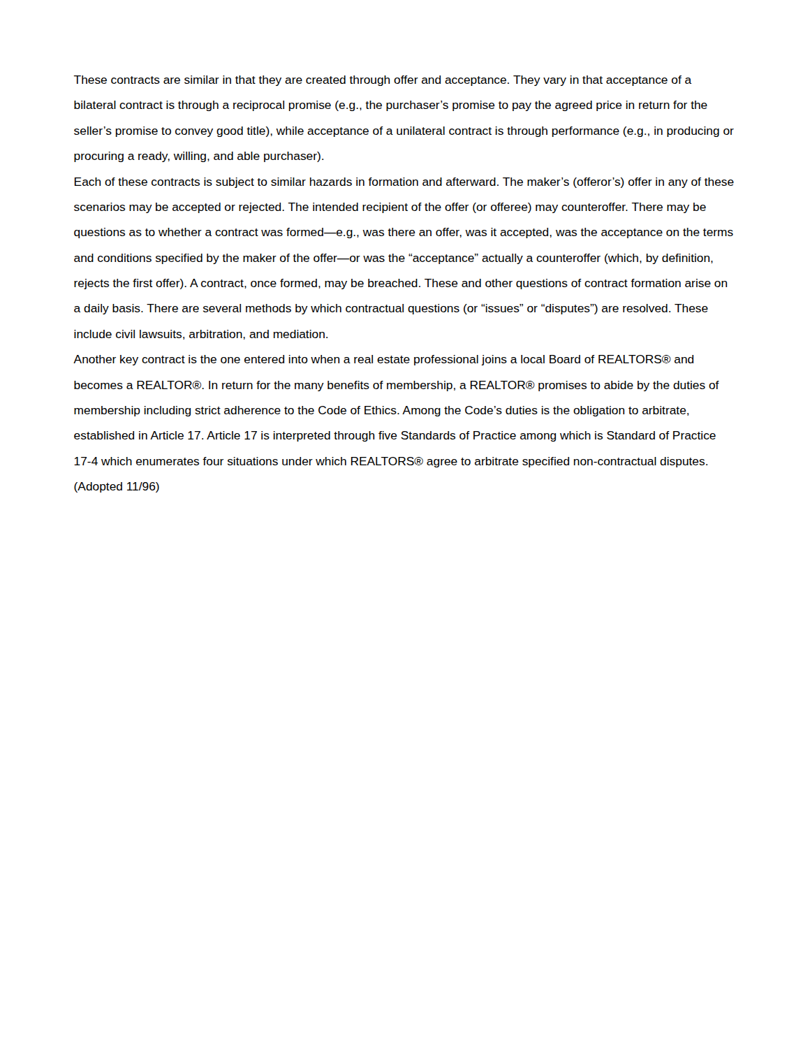These contracts are similar in that they are created through offer and acceptance. They vary in that acceptance of a bilateral contract is through a reciprocal promise (e.g., the purchaser’s promise to pay the agreed price in return for the seller’s promise to convey good title), while acceptance of a unilateral contract is through performance (e.g., in producing or procuring a ready, willing, and able purchaser).
Each of these contracts is subject to similar hazards in formation and afterward. The maker’s (offeror’s) offer in any of these scenarios may be accepted or rejected. The intended recipient of the offer (or offeree) may counteroffer. There may be questions as to whether a contract was formed—e.g., was there an offer, was it accepted, was the acceptance on the terms and conditions specified by the maker of the offer—or was the “acceptance” actually a counteroffer (which, by definition, rejects the first offer). A contract, once formed, may be breached. These and other questions of contract formation arise on a daily basis. There are several methods by which contractual questions (or “issues” or “disputes”) are resolved. These include civil lawsuits, arbitration, and mediation.
Another key contract is the one entered into when a real estate professional joins a local Board of REALTORS® and becomes a REALTOR®. In return for the many benefits of membership, a REALTOR® promises to abide by the duties of membership including strict adherence to the Code of Ethics. Among the Code’s duties is the obligation to arbitrate, established in Article 17. Article 17 is interpreted through five Standards of Practice among which is Standard of Practice 17-4 which enumerates four situations under which REALTORS® agree to arbitrate specified non-contractual disputes.
(Adopted 11/96)